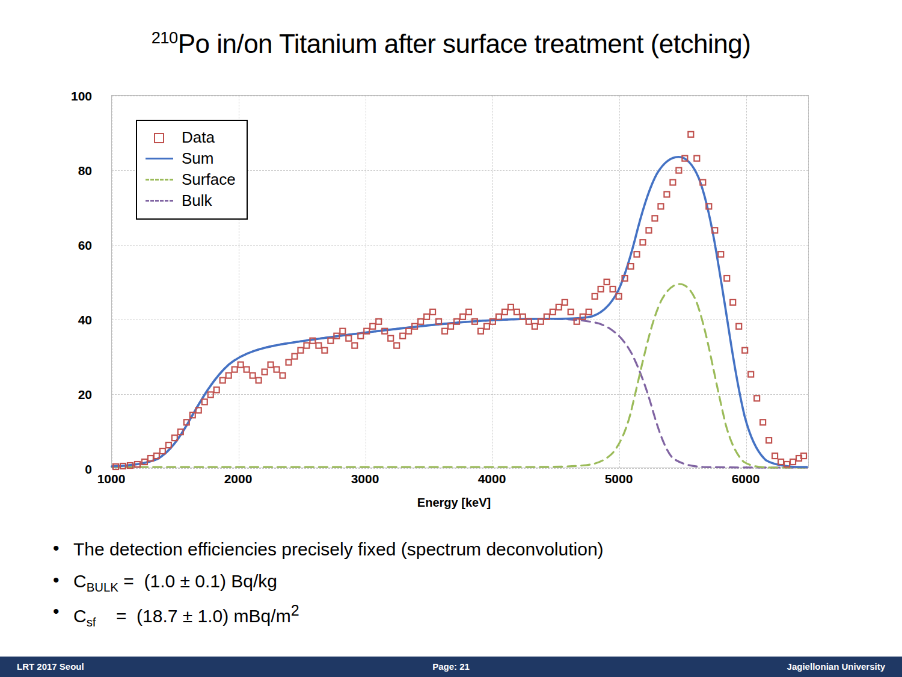210Po in/on Titanium after surface treatment (etching)
Count rate [d-1 × m-2 × 50 keV-1]
100
80
60
40
20
0
1000
2000
3000
4000
5000
6000
Energy [keV]
Data
Sum
Surface
Bulk
The detection efficiencies precisely fixed (spectrum deconvolution)
CBULK = (1.0 ± 0.1) Bq/kg
Csf = (18.7 ± 1.0) mBq/m2
LRT 2017 Seoul Page: 21 Jagiellonian University